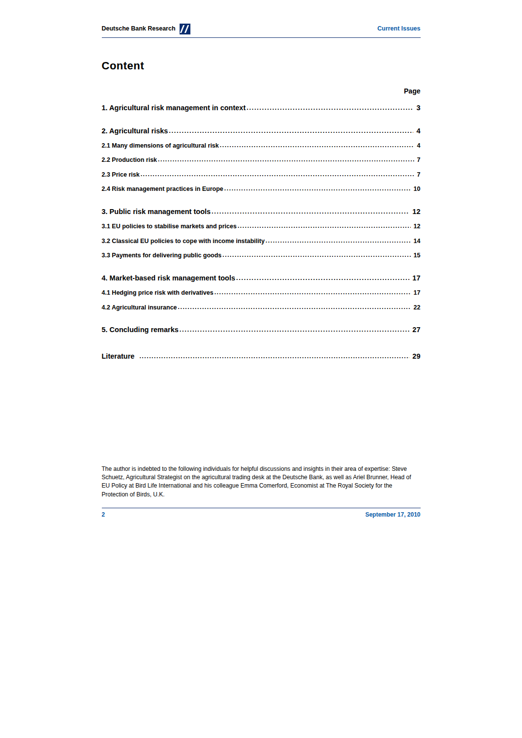Deutsche Bank Research
Current Issues
Content
Page
1. Agricultural risk management in context ......................................................................................................................................................... 3
2. Agricultural risks ......................................................................................................................................................... 4
2.1 Many dimensions of agricultural risk ......................................................................................................................................................... 4
2.2 Production risk ......................................................................................................................................................... 7
2.3 Price risk ......................................................................................................................................................... 7
2.4 Risk management practices in Europe ......................................................................................................................................................... 10
3. Public risk management tools ......................................................................................................................................................... 12
3.1 EU policies to stabilise markets and prices ......................................................................................................................................................... 12
3.2 Classical EU policies to cope with income instability ......................................................................................................................................................... 14
3.3 Payments for delivering public goods ......................................................................................................................................................... 15
4. Market-based risk management tools ......................................................................................................................................................... 17
4.1 Hedging price risk with derivatives ......................................................................................................................................................... 17
4.2 Agricultural insurance ......................................................................................................................................................... 22
5. Concluding remarks ......................................................................................................................................................... 27
Literature ......................................................................................................................................................... 29
The author is indebted to the following individuals for helpful discussions and insights in their area of expertise: Steve Schuetz, Agricultural Strategist on the agricultural trading desk at the Deutsche Bank, as well as Ariel Brunner, Head of EU Policy at Bird Life International and his colleague Emma Comerford, Economist at The Royal Society for the Protection of Birds, U.K.
2 September 17, 2010